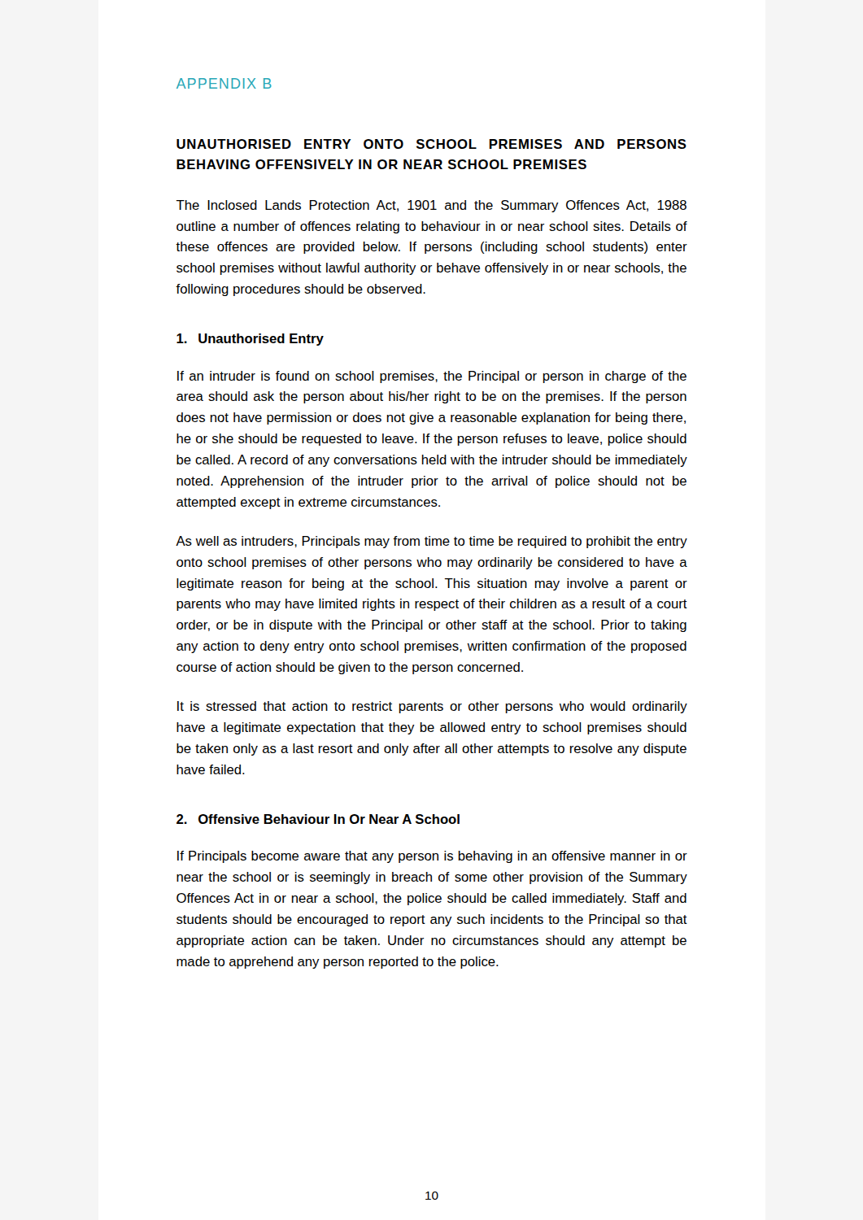APPENDIX B
UNAUTHORISED ENTRY ONTO SCHOOL PREMISES AND PERSONS BEHAVING OFFENSIVELY IN OR NEAR SCHOOL PREMISES
The Inclosed Lands Protection Act, 1901 and the Summary Offences Act, 1988 outline a number of offences relating to behaviour in or near school sites. Details of these offences are provided below. If persons (including school students) enter school premises without lawful authority or behave offensively in or near schools, the following procedures should be observed.
1. Unauthorised Entry
If an intruder is found on school premises, the Principal or person in charge of the area should ask the person about his/her right to be on the premises. If the person does not have permission or does not give a reasonable explanation for being there, he or she should be requested to leave. If the person refuses to leave, police should be called. A record of any conversations held with the intruder should be immediately noted. Apprehension of the intruder prior to the arrival of police should not be attempted except in extreme circumstances.
As well as intruders, Principals may from time to time be required to prohibit the entry onto school premises of other persons who may ordinarily be considered to have a legitimate reason for being at the school. This situation may involve a parent or parents who may have limited rights in respect of their children as a result of a court order, or be in dispute with the Principal or other staff at the school. Prior to taking any action to deny entry onto school premises, written confirmation of the proposed course of action should be given to the person concerned.
It is stressed that action to restrict parents or other persons who would ordinarily have a legitimate expectation that they be allowed entry to school premises should be taken only as a last resort and only after all other attempts to resolve any dispute have failed.
2. Offensive Behaviour In Or Near A School
If Principals become aware that any person is behaving in an offensive manner in or near the school or is seemingly in breach of some other provision of the Summary Offences Act in or near a school, the police should be called immediately. Staff and students should be encouraged to report any such incidents to the Principal so that appropriate action can be taken. Under no circumstances should any attempt be made to apprehend any person reported to the police.
10